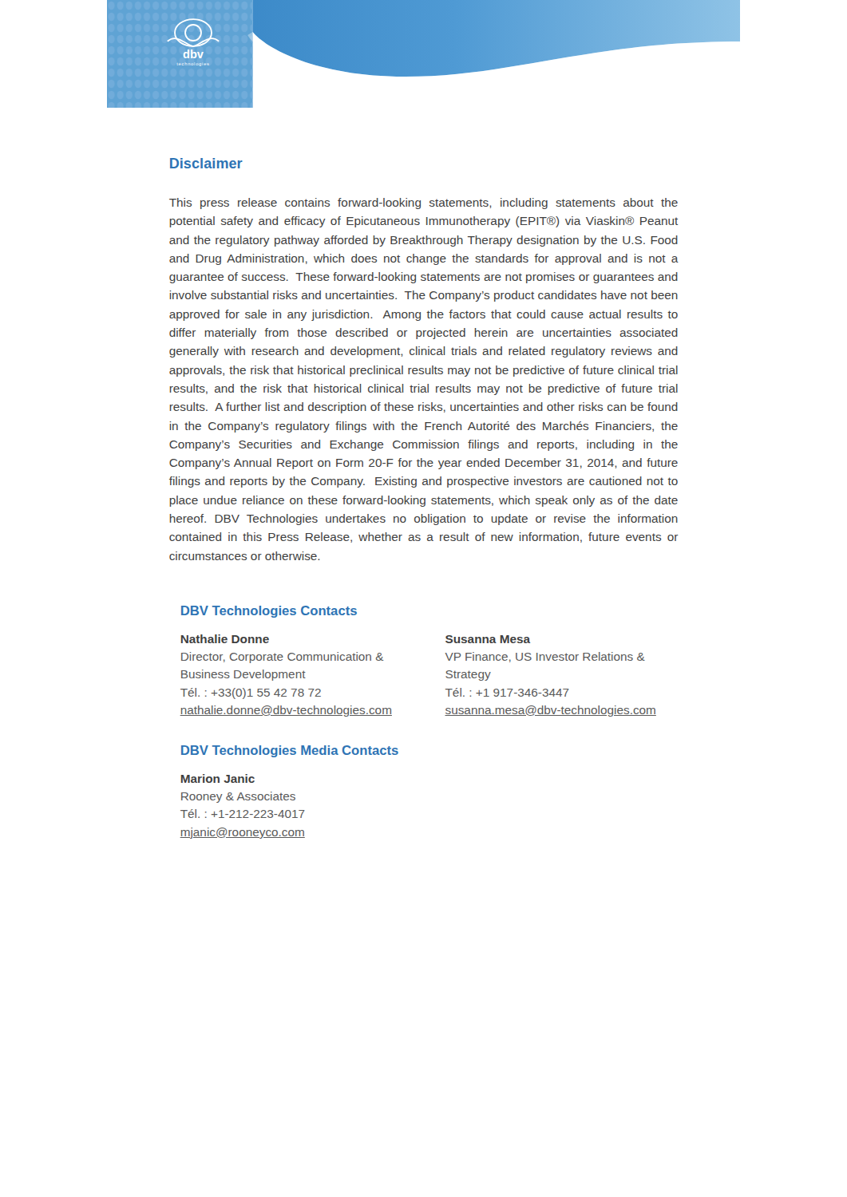dbv technologies
Disclaimer
This press release contains forward-looking statements, including statements about the potential safety and efficacy of Epicutaneous Immunotherapy (EPIT®) via Viaskin® Peanut and the regulatory pathway afforded by Breakthrough Therapy designation by the U.S. Food and Drug Administration, which does not change the standards for approval and is not a guarantee of success. These forward-looking statements are not promises or guarantees and involve substantial risks and uncertainties. The Company’s product candidates have not been approved for sale in any jurisdiction. Among the factors that could cause actual results to differ materially from those described or projected herein are uncertainties associated generally with research and development, clinical trials and related regulatory reviews and approvals, the risk that historical preclinical results may not be predictive of future clinical trial results, and the risk that historical clinical trial results may not be predictive of future trial results. A further list and description of these risks, uncertainties and other risks can be found in the Company’s regulatory filings with the French Autorité des Marchés Financiers, the Company’s Securities and Exchange Commission filings and reports, including in the Company’s Annual Report on Form 20-F for the year ended December 31, 2014, and future filings and reports by the Company. Existing and prospective investors are cautioned not to place undue reliance on these forward-looking statements, which speak only as of the date hereof. DBV Technologies undertakes no obligation to update or revise the information contained in this Press Release, whether as a result of new information, future events or circumstances or otherwise.
DBV Technologies Contacts
Nathalie Donne
Director, Corporate Communication & Business Development
Tél. : +33(0)1 55 42 78 72
nathalie.donne@dbv-technologies.com
Susanna Mesa
VP Finance, US Investor Relations & Strategy
Tél. : +1 917-346-3447
susanna.mesa@dbv-technologies.com
DBV Technologies Media Contacts
Marion Janic
Rooney & Associates
Tél. : +1-212-223-4017
mjanic@rooneyco.com